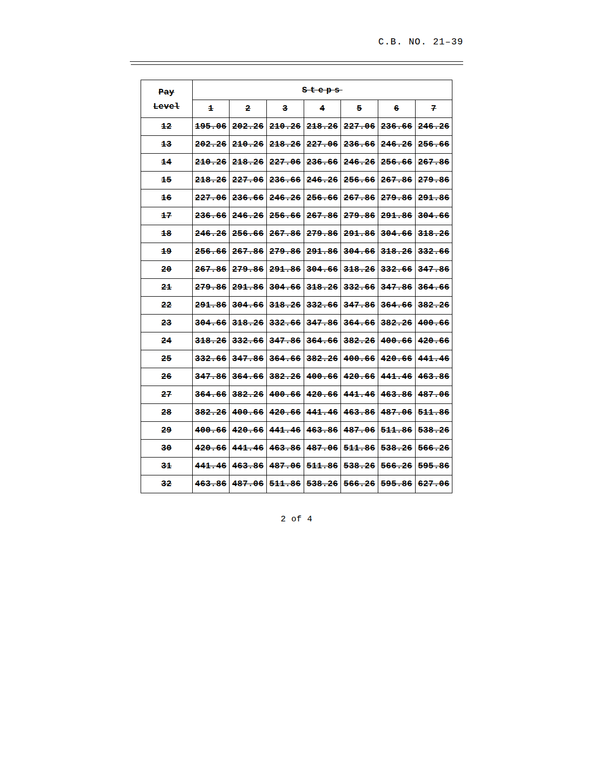C.B. NO. 21–39
| Pay | Steps |
| --- | --- |
| Level | 1 | 2 | 3 | 4 | 5 | 6 | 7 |
| 12 | 195.06 | 202.26 | 210.26 | 218.26 | 227.06 | 236.66 | 246.26 |
| 13 | 202.26 | 210.26 | 218.26 | 227.06 | 236.66 | 246.26 | 256.66 |
| 14 | 210.26 | 218.26 | 227.06 | 236.66 | 246.26 | 256.66 | 267.86 |
| 15 | 218.26 | 227.06 | 236.66 | 246.26 | 256.66 | 267.86 | 279.86 |
| 16 | 227.06 | 236.66 | 246.26 | 256.66 | 267.86 | 279.86 | 291.86 |
| 17 | 236.66 | 246.26 | 256.66 | 267.86 | 279.86 | 291.86 | 304.66 |
| 18 | 246.26 | 256.66 | 267.86 | 279.86 | 291.86 | 304.66 | 318.26 |
| 19 | 256.66 | 267.86 | 279.86 | 291.86 | 304.66 | 318.26 | 332.66 |
| 20 | 267.86 | 279.86 | 291.86 | 304.66 | 318.26 | 332.66 | 347.86 |
| 21 | 279.86 | 291.86 | 304.66 | 318.26 | 332.66 | 347.86 | 364.66 |
| 22 | 291.86 | 304.66 | 318.26 | 332.66 | 347.86 | 364.66 | 382.26 |
| 23 | 304.66 | 318.26 | 332.66 | 347.86 | 364.66 | 382.26 | 400.66 |
| 24 | 318.26 | 332.66 | 347.86 | 364.66 | 382.26 | 400.66 | 420.66 |
| 25 | 332.66 | 347.86 | 364.66 | 382.26 | 400.66 | 420.66 | 441.46 |
| 26 | 347.86 | 364.66 | 382.26 | 400.66 | 420.66 | 441.46 | 463.86 |
| 27 | 364.66 | 382.26 | 400.66 | 420.66 | 441.46 | 463.86 | 487.06 |
| 28 | 382.26 | 400.66 | 420.66 | 441.46 | 463.86 | 487.06 | 511.86 |
| 29 | 400.66 | 420.66 | 441.46 | 463.86 | 487.06 | 511.86 | 538.26 |
| 30 | 420.66 | 441.46 | 463.86 | 487.06 | 511.86 | 538.26 | 566.26 |
| 31 | 441.46 | 463.86 | 487.06 | 511.86 | 538.26 | 566.26 | 595.86 |
| 32 | 463.86 | 487.06 | 511.86 | 538.26 | 566.26 | 595.86 | 627.06 |
2 of 4